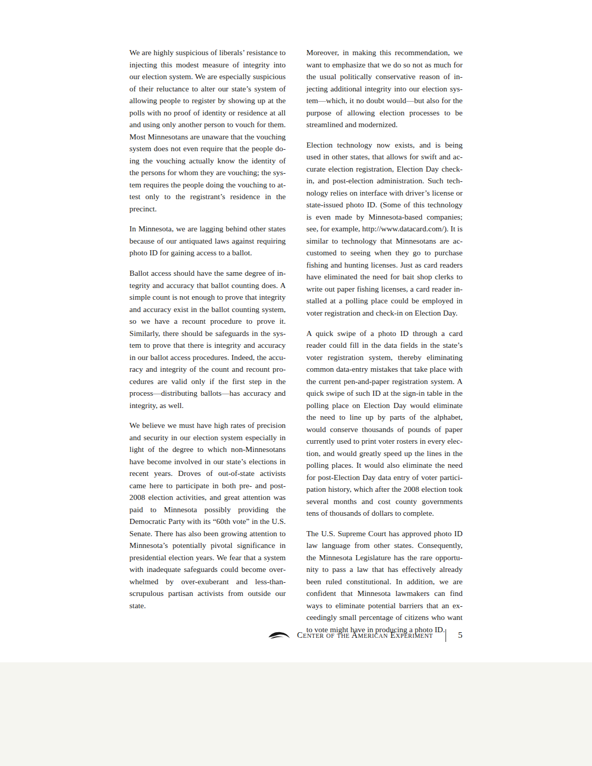We are highly suspicious of liberals’ resistance to injecting this modest measure of integrity into our election system. We are especially suspicious of their reluctance to alter our state’s system of allowing people to register by showing up at the polls with no proof of identity or residence at all and using only another person to vouch for them. Most Minnesotans are unaware that the vouching system does not even require that the people doing the vouching actually know the identity of the persons for whom they are vouching; the system requires the people doing the vouching to attest only to the registrant’s residence in the precinct.
In Minnesota, we are lagging behind other states because of our antiquated laws against requiring photo ID for gaining access to a ballot.
Ballot access should have the same degree of integrity and accuracy that ballot counting does. A simple count is not enough to prove that integrity and accuracy exist in the ballot counting system, so we have a recount procedure to prove it. Similarly, there should be safeguards in the system to prove that there is integrity and accuracy in our ballot access procedures. Indeed, the accuracy and integrity of the count and recount procedures are valid only if the first step in the process—distributing ballots—has accuracy and integrity, as well.
We believe we must have high rates of precision and security in our election system especially in light of the degree to which non-Minnesotans have become involved in our state’s elections in recent years. Droves of out-of-state activists came here to participate in both pre- and post-2008 election activities, and great attention was paid to Minnesota possibly providing the Democratic Party with its “60th vote” in the U.S. Senate. There has also been growing attention to Minnesota’s potentially pivotal significance in presidential election years. We fear that a system with inadequate safeguards could become overwhelmed by over-exuberant and less-than-scrupulous partisan activists from outside our state.
Moreover, in making this recommendation, we want to emphasize that we do so not as much for the usual politically conservative reason of injecting additional integrity into our election system—which, it no doubt would—but also for the purpose of allowing election processes to be streamlined and modernized.
Election technology now exists, and is being used in other states, that allows for swift and accurate election registration, Election Day check-in, and post-election administration. Such technology relies on interface with driver’s license or state-issued photo ID. (Some of this technology is even made by Minnesota-based companies; see, for example, http://www.datacard.com/). It is similar to technology that Minnesotans are accustomed to seeing when they go to purchase fishing and hunting licenses. Just as card readers have eliminated the need for bait shop clerks to write out paper fishing licenses, a card reader installed at a polling place could be employed in voter registration and check-in on Election Day.
A quick swipe of a photo ID through a card reader could fill in the data fields in the state’s voter registration system, thereby eliminating common data-entry mistakes that take place with the current pen-and-paper registration system. A quick swipe of such ID at the sign-in table in the polling place on Election Day would eliminate the need to line up by parts of the alphabet, would conserve thousands of pounds of paper currently used to print voter rosters in every election, and would greatly speed up the lines in the polling places. It would also eliminate the need for post-Election Day data entry of voter participation history, which after the 2008 election took several months and cost county governments tens of thousands of dollars to complete.
The U.S. Supreme Court has approved photo ID law language from other states. Consequently, the Minnesota Legislature has the rare opportunity to pass a law that has effectively already been ruled constitutional. In addition, we are confident that Minnesota lawmakers can find ways to eliminate potential barriers that an exceedingly small percentage of citizens who want to vote might have in producing a photo ID.
Center of the American Experiment 5